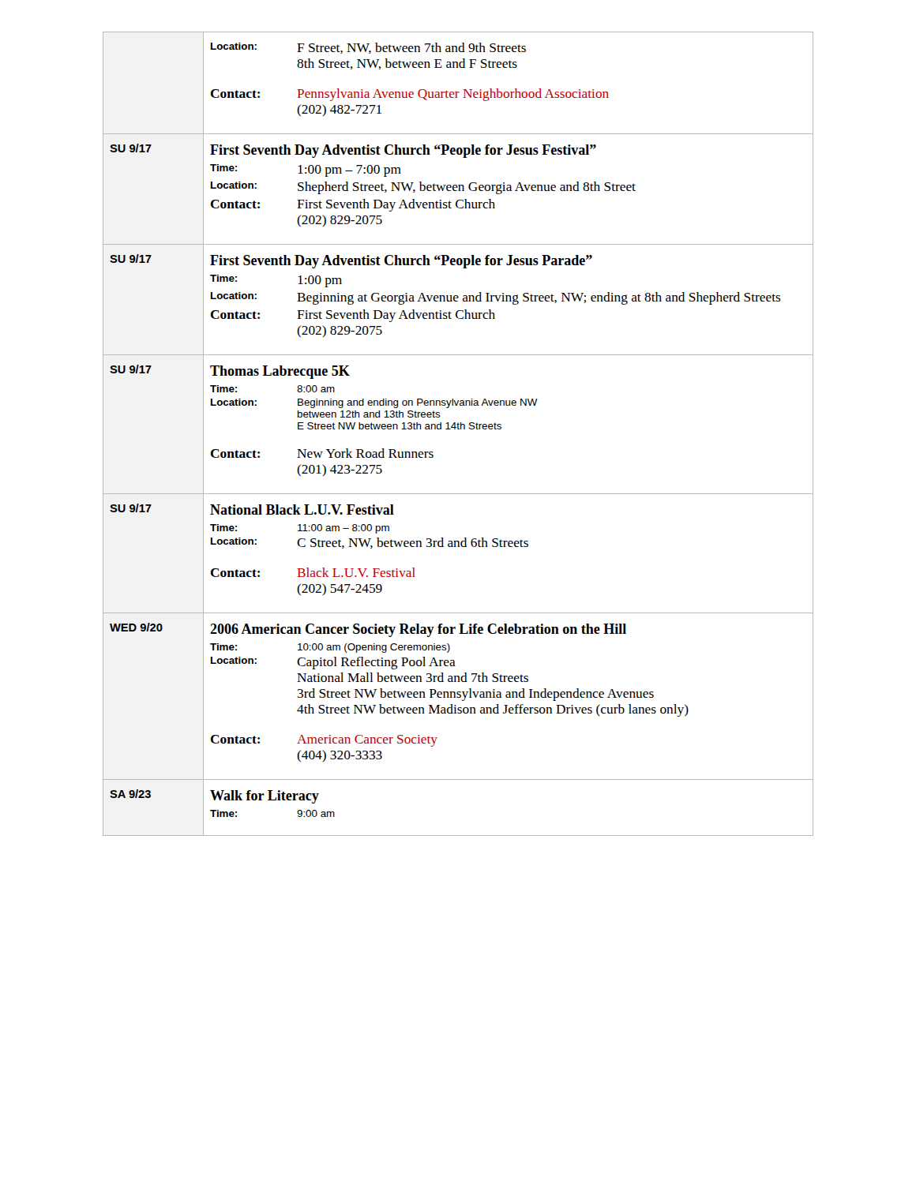| | / Location: / F Street, NW, between 7th and 9th Streets 8th Street, NW, between E and F Streets / / Contact: / Pennsylvania Avenue Quarter Neighborhood Association (202) 482-7271 / |
| SU 9/17 | First Seventh Day Adventist Church “People for Jesus Festival” / Time: / 1:00 pm – 7:00 pm / / Location: / Shepherd Street, NW, between Georgia Avenue and 8th Street / / Contact: / First Seventh Day Adventist Church (202) 829-2075 / |
| SU 9/17 | First Seventh Day Adventist Church “People for Jesus Parade” / Time: / 1:00 pm / / Location: / Beginning at Georgia Avenue and Irving Street, NW; ending at 8th and Shepherd Streets / / Contact: / First Seventh Day Adventist Church (202) 829-2075 / |
| SU 9/17 | Thomas Labrecque 5K / Time: / 8:00 am / / Location: / Beginning and ending on Pennsylvania Avenue NW between 12th and 13th Streets E Street NW between 13th and 14th Streets / / Contact: / New York Road Runners (201) 423-2275 / |
| SU 9/17 | National Black L.U.V. Festival / Time: / 11:00 am – 8:00 pm / / Location: / C Street, NW, between 3rd and 6th Streets / / Contact: / Black L.U.V. Festival (202) 547-2459 / |
| WED 9/20 | 2006 American Cancer Society Relay for Life Celebration on the Hill / Time: / 10:00 am (Opening Ceremonies) / / Location: / Capitol Reflecting Pool Area National Mall between 3rd and 7th Streets 3rd Street NW between Pennsylvania and Independence Avenues 4th Street NW between Madison and Jefferson Drives (curb lanes only) / / Contact: / American Cancer Society (404) 320-3333 / |
| SA 9/23 | Walk for Literacy / Time: / 9:00 am / |